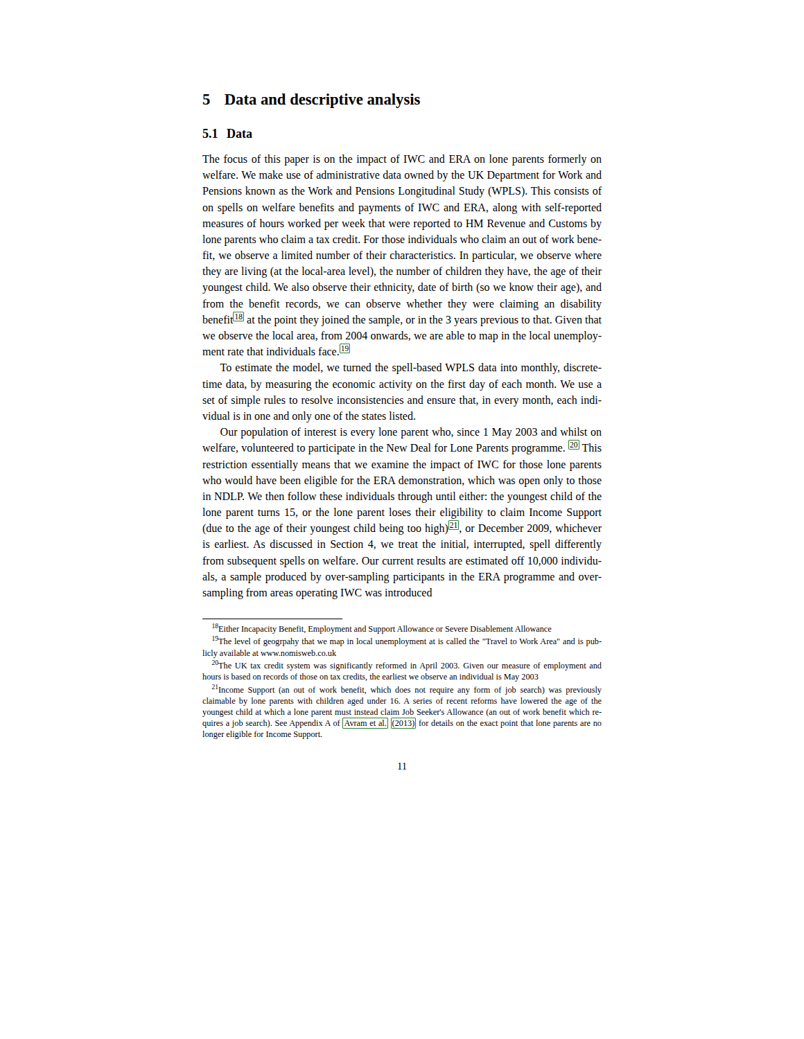5 Data and descriptive analysis
5.1 Data
The focus of this paper is on the impact of IWC and ERA on lone parents formerly on welfare. We make use of administrative data owned by the UK Department for Work and Pensions known as the Work and Pensions Longitudinal Study (WPLS). This consists of on spells on welfare benefits and payments of IWC and ERA, along with self-reported measures of hours worked per week that were reported to HM Revenue and Customs by lone parents who claim a tax credit. For those individuals who claim an out of work benefit, we observe a limited number of their characteristics. In particular, we observe where they are living (at the local-area level), the number of children they have, the age of their youngest child. We also observe their ethnicity, date of birth (so we know their age), and from the benefit records, we can observe whether they were claiming an disability benefit18 at the point they joined the sample, or in the 3 years previous to that. Given that we observe the local area, from 2004 onwards, we are able to map in the local unemployment rate that individuals face.19
To estimate the model, we turned the spell-based WPLS data into monthly, discrete-time data, by measuring the economic activity on the first day of each month. We use a set of simple rules to resolve inconsistencies and ensure that, in every month, each individual is in one and only one of the states listed.
Our population of interest is every lone parent who, since 1 May 2003 and whilst on welfare, volunteered to participate in the New Deal for Lone Parents programme. 20 This restriction essentially means that we examine the impact of IWC for those lone parents who would have been eligible for the ERA demonstration, which was open only to those in NDLP. We then follow these individuals through until either: the youngest child of the lone parent turns 15, or the lone parent loses their eligibility to claim Income Support (due to the age of their youngest child being too high)21, or December 2009, whichever is earliest. As discussed in Section 4, we treat the initial, interrupted, spell differently from subsequent spells on welfare. Our current results are estimated off 10,000 individuals, a sample produced by over-sampling participants in the ERA programme and over-sampling from areas operating IWC was introduced
18Either Incapacity Benefit, Employment and Support Allowance or Severe Disablement Allowance
19The level of geogrpahy that we map in local unemployment at is called the "Travel to Work Area" and is publicly available at www.nomisweb.co.uk
20The UK tax credit system was significantly reformed in April 2003. Given our measure of employment and hours is based on records of those on tax credits, the earliest we observe an individual is May 2003
21Income Support (an out of work benefit, which does not require any form of job search) was previously claimable by lone parents with children aged under 16. A series of recent reforms have lowered the age of the youngest child at which a lone parent must instead claim Job Seeker's Allowance (an out of work benefit which requires a job search). See Appendix A of Avram et al. (2013) for details on the exact point that lone parents are no longer eligible for Income Support.
11